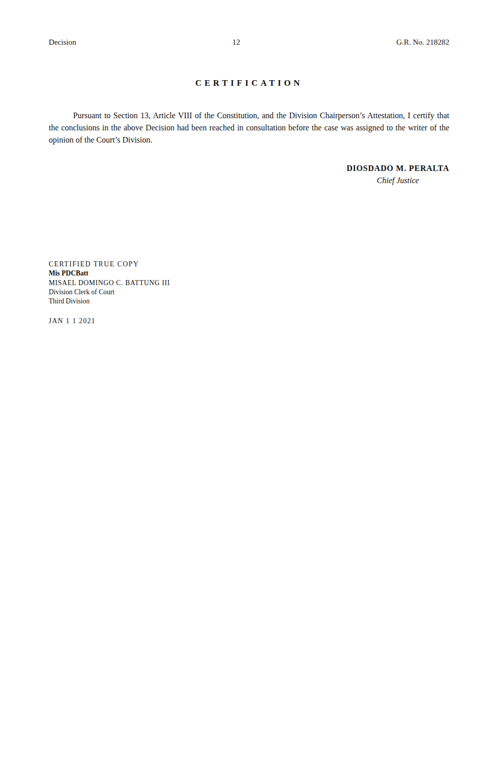Decision 12 G.R. No. 218282
CERTIFICATION
Pursuant to Section 13, Article VIII of the Constitution, and the Division Chairperson’s Attestation, I certify that the conclusions in the above Decision had been reached in consultation before the case was assigned to the writer of the opinion of the Court’s Division.
DIOSDADO M. PERALTA
Chief Justice
CERTIFIED TRUE COPY
Mis PDCBatt
MISAEL DOMINGO C. BATTUNG III
Division Clerk of Court
Third Division
JAN 1 1 2021